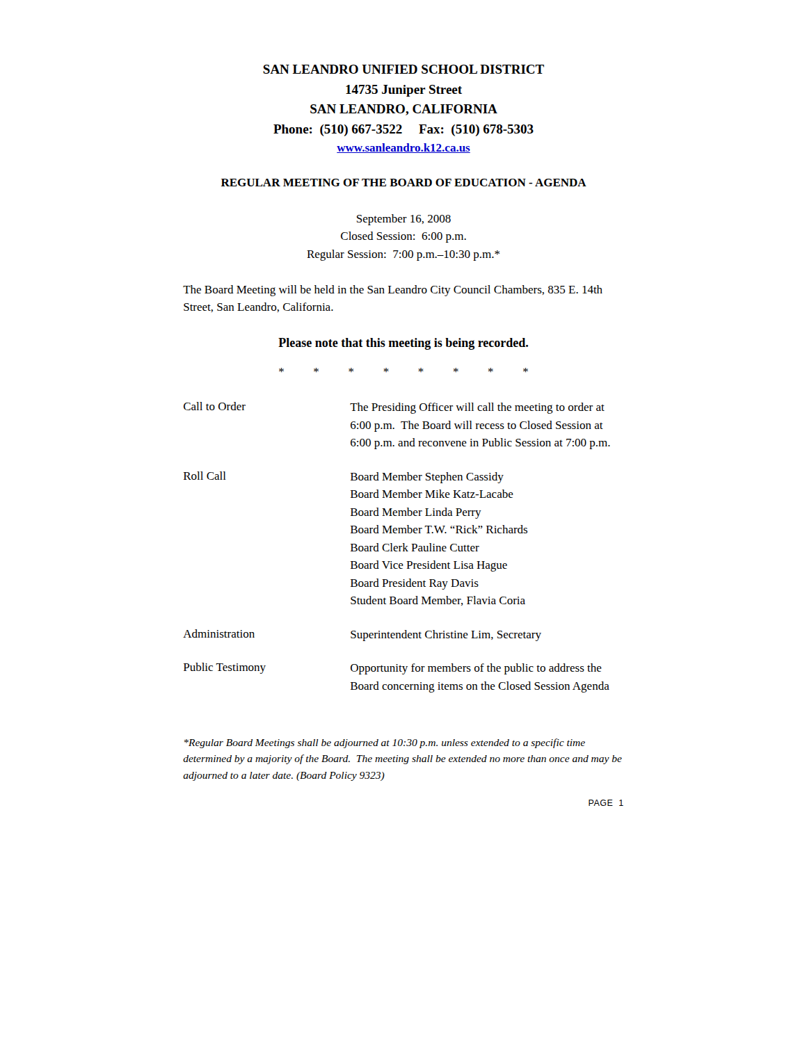SAN LEANDRO UNIFIED SCHOOL DISTRICT 14735 Juniper Street SAN LEANDRO, CALIFORNIA Phone: (510) 667-3522 Fax: (510) 678-5303 www.sanleandro.k12.ca.us
REGULAR MEETING OF THE BOARD OF EDUCATION - AGENDA
September 16, 2008
Closed Session: 6:00 p.m.
Regular Session: 7:00 p.m.–10:30 p.m.*
The Board Meeting will be held in the San Leandro City Council Chambers, 835 E. 14th Street, San Leandro, California.
Please note that this meeting is being recorded.
* * * * * * * *
| Call to Order | The Presiding Officer will call the meeting to order at 6:00 p.m. The Board will recess to Closed Session at 6:00 p.m. and reconvene in Public Session at 7:00 p.m. |
| Roll Call | Board Member Stephen Cassidy Board Member Mike Katz-Lacabe Board Member Linda Perry Board Member T.W. “Rick” Richards Board Clerk Pauline Cutter Board Vice President Lisa Hague Board President Ray Davis Student Board Member, Flavia Coria |
| Administration | Superintendent Christine Lim, Secretary |
| Public Testimony | Opportunity for members of the public to address the Board concerning items on the Closed Session Agenda |
*Regular Board Meetings shall be adjourned at 10:30 p.m. unless extended to a specific time determined by a majority of the Board. The meeting shall be extended no more than once and may be adjourned to a later date. (Board Policy 9323)
PAGE 1